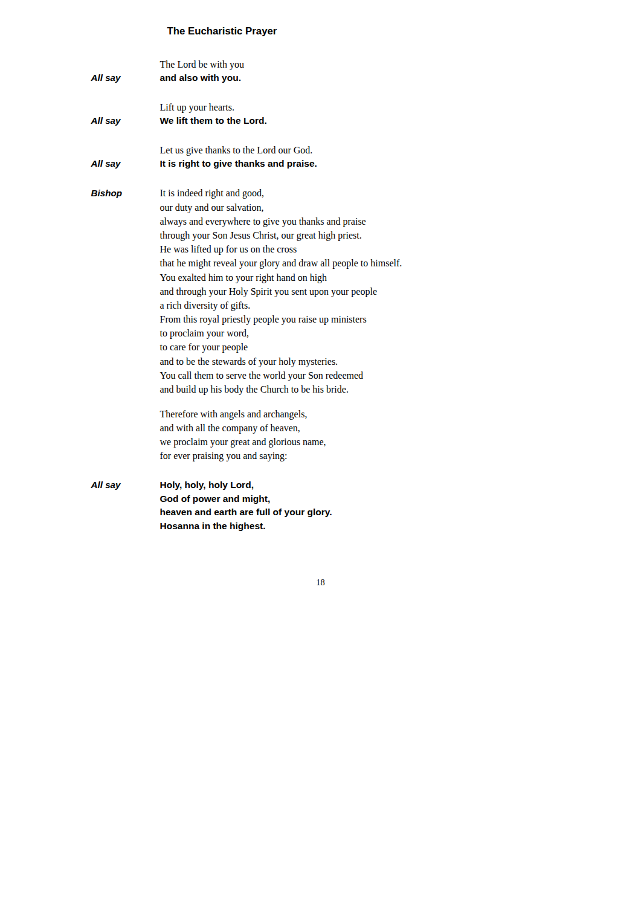The Eucharistic Prayer
The Lord be with you
All say
and also with you.
Lift up your hearts.
All say
We lift them to the Lord.
Let us give thanks to the Lord our God.
All say
It is right to give thanks and praise.
Bishop
It is indeed right and good,
our duty and our salvation,
always and everywhere to give you thanks and praise
through your Son Jesus Christ, our great high priest.
He was lifted up for us on the cross
that he might reveal your glory and draw all people to himself.
You exalted him to your right hand on high
and through your Holy Spirit you sent upon your people
a rich diversity of gifts.
From this royal priestly people you raise up ministers
to proclaim your word,
to care for your people
and to be the stewards of your holy mysteries.
You call them to serve the world your Son redeemed
and build up his body the Church to be his bride.
Therefore with angels and archangels,
and with all the company of heaven,
we proclaim your great and glorious name,
for ever praising you and saying:
All say
Holy, holy, holy Lord,
God of power and might,
heaven and earth are full of your glory.
Hosanna in the highest.
18